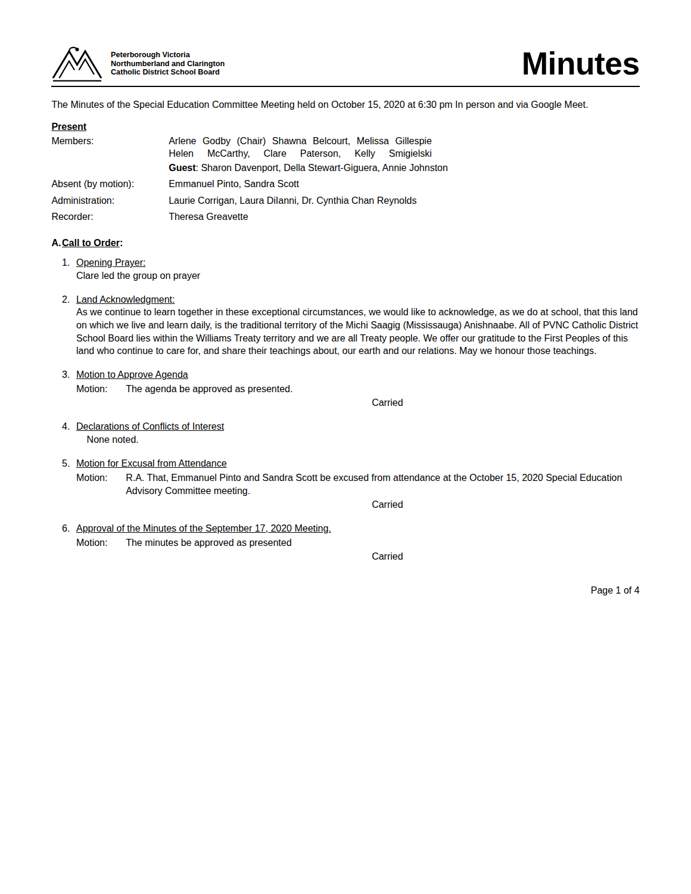Peterborough Victoria
Northumberland and Clarington
Catholic District School Board
Minutes
The Minutes of the Special Education Committee Meeting held on October 15, 2020 at 6:30 pm In person and via Google Meet.
Present
| Members: | Arlene Godby (Chair) Shawna Belcourt, Melissa Gillespie Helen McCarthy, Clare Paterson, Kelly Smigielski Guest : Sharon Davenport, Della Stewart-Giguera, Annie Johnston |
| Absent (by motion): | Emmanuel Pinto, Sandra Scott |
| Administration: | Laurie Corrigan, Laura DiIanni, Dr. Cynthia Chan Reynolds |
| Recorder: | Theresa Greavette |
A. Call to Order:
Opening Prayer: Clare led the group on prayer
Land Acknowledgment:
As we continue to learn together in these exceptional circumstances, we would like to acknowledge, as we do at school, that this land on which we live and learn daily, is the traditional territory of the Michi Saagig (Mississauga) Anishnaabe. All of PVNC Catholic District School Board lies within the Williams Treaty territory and we are all Treaty people. We offer our gratitude to the First Peoples of this land who continue to care for, and share their teachings about, our earth and our relations. May we honour those teachings.
Motion to Approve Agenda
Motion:
The agenda be approved as presented.
Carried
Declarations of Conflicts of Interest
None noted.
Motion for Excusal from Attendance
Motion:
R.A. That, Emmanuel Pinto and Sandra Scott be excused from attendance at the October 15, 2020 Special Education Advisory Committee meeting.
Carried
Approval of the Minutes of the September 17, 2020 Meeting.
Motion:
The minutes be approved as presented
Carried
Page 1 of 4